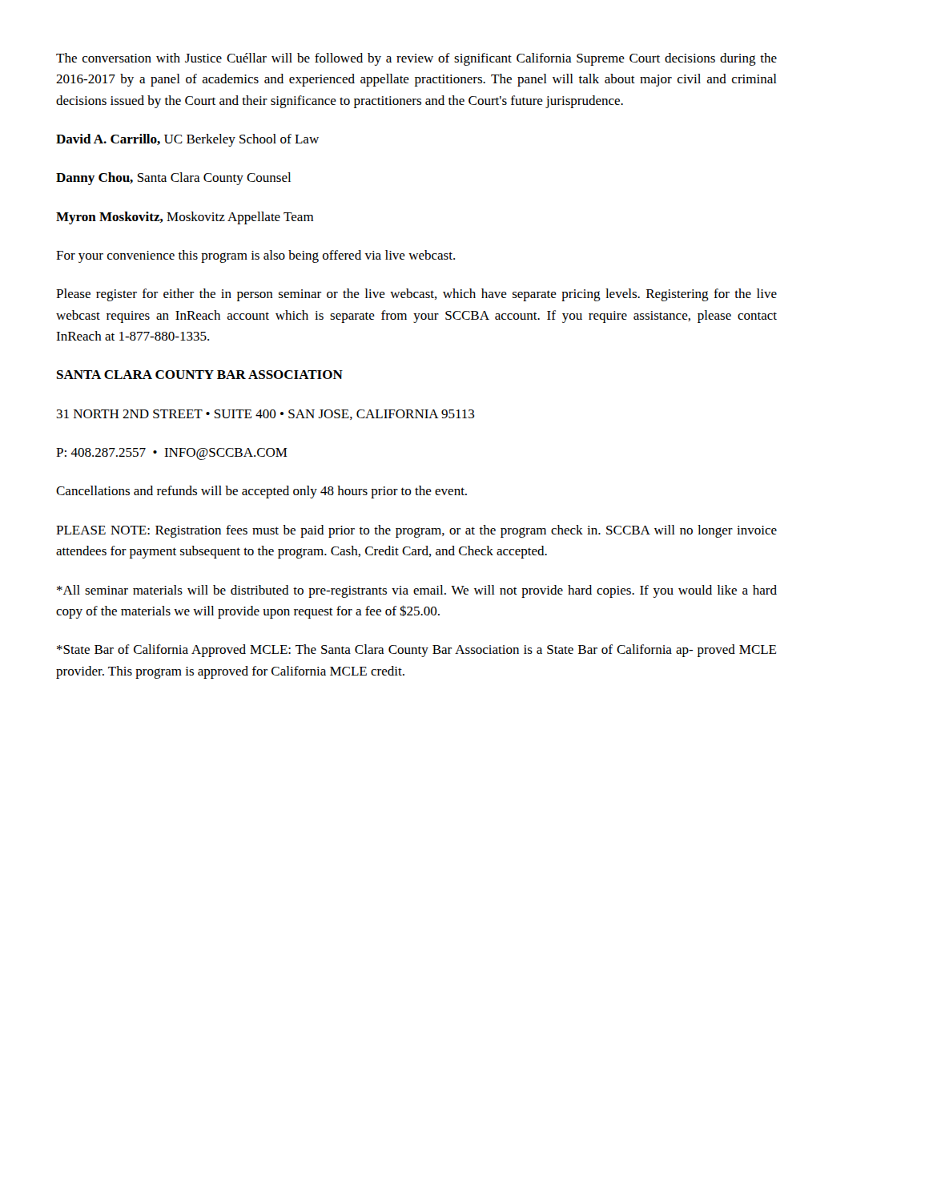The conversation with Justice Cuéllar will be followed by a review of significant California Supreme Court decisions during the 2016-2017 by a panel of academics and experienced appellate practitioners. The panel will talk about major civil and criminal decisions issued by the Court and their significance to practitioners and the Court's future jurisprudence.
David A. Carrillo, UC Berkeley School of Law
Danny Chou, Santa Clara County Counsel
Myron Moskovitz, Moskovitz Appellate Team
For your convenience this program is also being offered via live webcast.
Please register for either the in person seminar or the live webcast, which have separate pricing levels. Registering for the live webcast requires an InReach account which is separate from your SCCBA account. If you require assistance, please contact InReach at 1-877-880-1335.
SANTA CLARA COUNTY BAR ASSOCIATION
31 NORTH 2ND STREET • SUITE 400 • SAN JOSE, CALIFORNIA 95113
P: 408.287.2557 • INFO@SCCBA.COM
Cancellations and refunds will be accepted only 48 hours prior to the event.
PLEASE NOTE: Registration fees must be paid prior to the program, or at the program check in. SCCBA will no longer invoice attendees for payment subsequent to the program. Cash, Credit Card, and Check accepted.
*All seminar materials will be distributed to pre-registrants via email. We will not provide hard copies. If you would like a hard copy of the materials we will provide upon request for a fee of $25.00.
*State Bar of California Approved MCLE: The Santa Clara County Bar Association is a State Bar of California ap- proved MCLE provider. This program is approved for California MCLE credit.